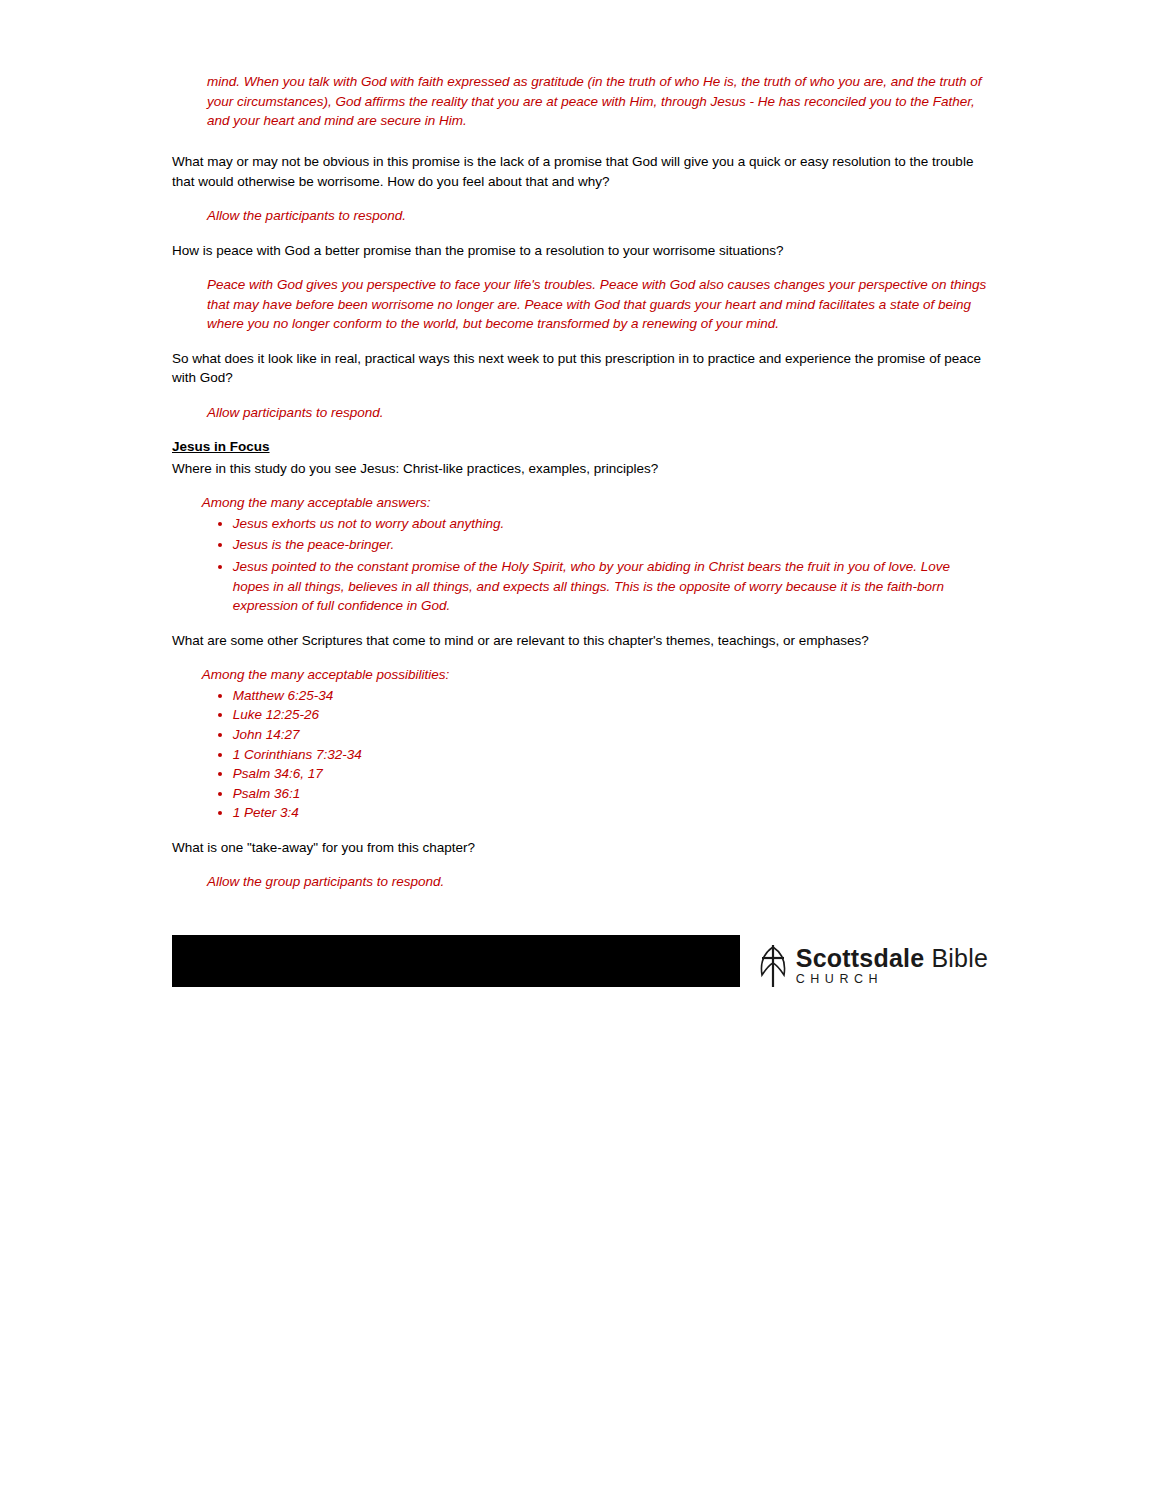mind. When you talk with God with faith expressed as gratitude (in the truth of who He is, the truth of who you are, and the truth of your circumstances), God affirms the reality that you are at peace with Him, through Jesus - He has reconciled you to the Father, and your heart and mind are secure in Him.
What may or may not be obvious in this promise is the lack of a promise that God will give you a quick or easy resolution to the trouble that would otherwise be worrisome. How do you feel about that and why?
Allow the participants to respond.
How is peace with God a better promise than the promise to a resolution to your worrisome situations?
Peace with God gives you perspective to face your life's troubles. Peace with God also causes changes your perspective on things that may have before been worrisome no longer are. Peace with God that guards your heart and mind facilitates a state of being where you no longer conform to the world, but become transformed by a renewing of your mind.
So what does it look like in real, practical ways this next week to put this prescription in to practice and experience the promise of peace with God?
Allow participants to respond.
Jesus in Focus
Where in this study do you see Jesus: Christ-like practices, examples, principles?
Among the many acceptable answers:
Jesus exhorts us not to worry about anything.
Jesus is the peace-bringer.
Jesus pointed to the constant promise of the Holy Spirit, who by your abiding in Christ bears the fruit in you of love. Love hopes in all things, believes in all things, and expects all things. This is the opposite of worry because it is the faith-born expression of full confidence in God.
What are some other Scriptures that come to mind or are relevant to this chapter's themes, teachings, or emphases?
Among the many acceptable possibilities:
Matthew 6:25-34
Luke 12:25-26
John 14:27
1 Corinthians 7:32-34
Psalm 34:6, 17
Psalm 36:1
1 Peter 3:4
What is one "take-away" for you from this chapter?
Allow the group participants to respond.
Scottsdale Bible
CHURCH